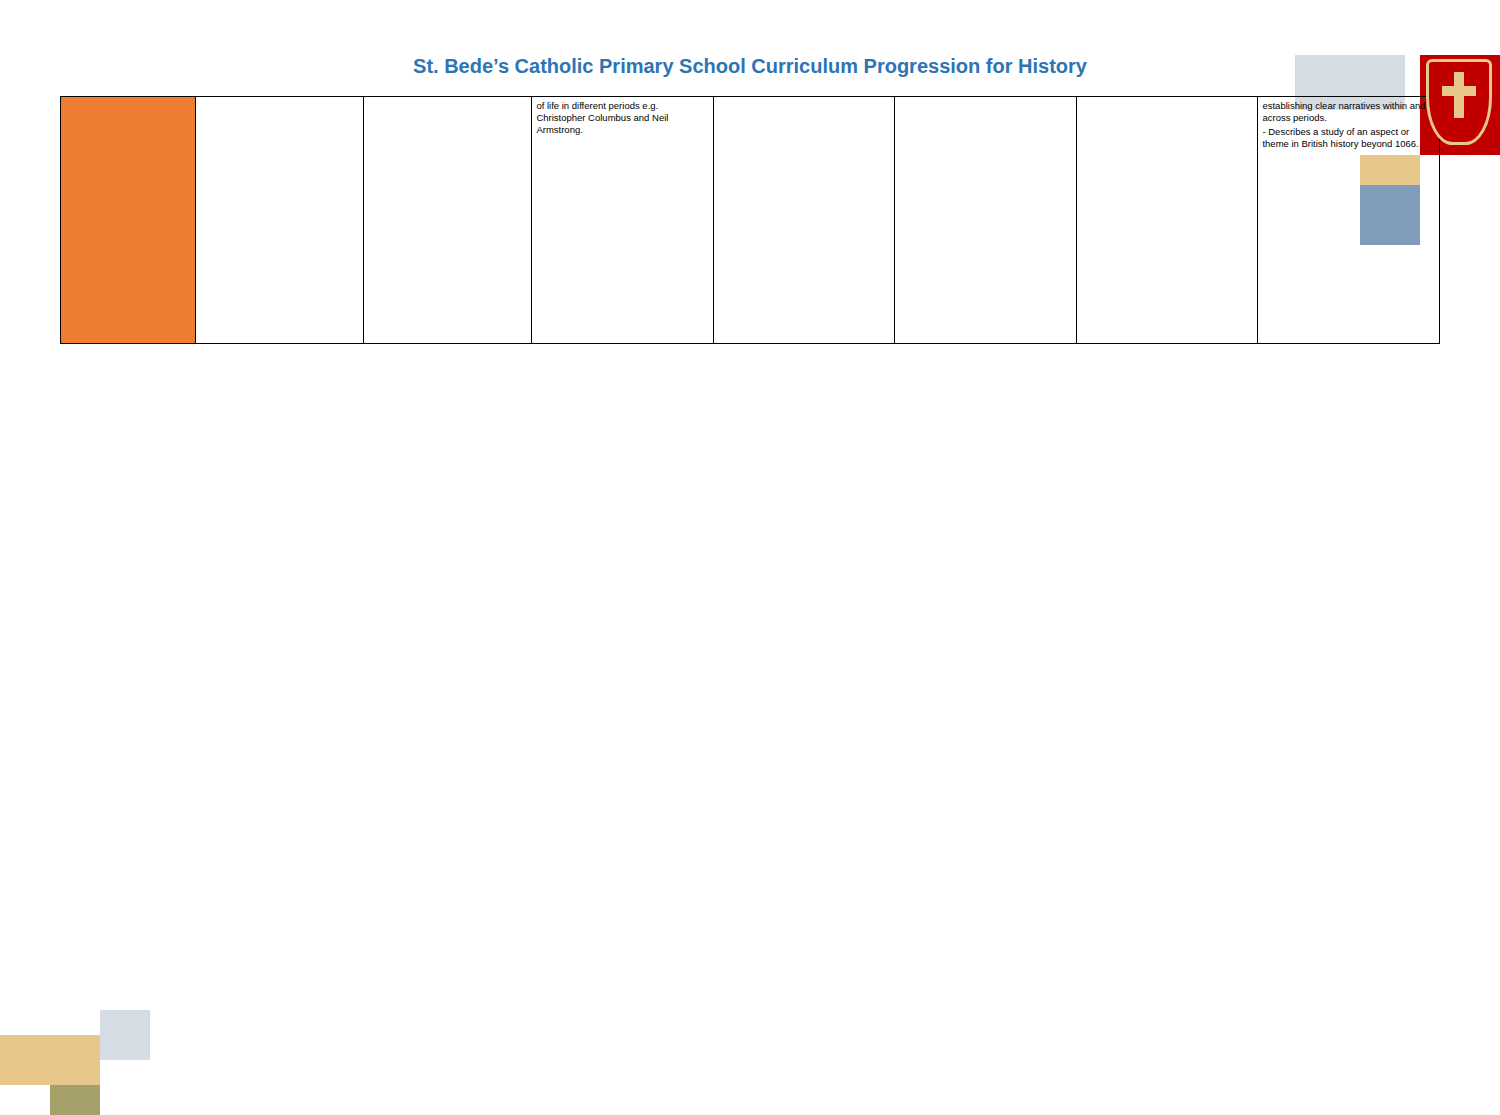St. Bede’s Catholic Primary School Curriculum Progression for History
| | | | of life in different periods e.g. Christopher Columbus and Neil Armstrong. | | | | establishing clear narratives within and across periods. - Describes a study of an aspect or theme in British history beyond 1066. |